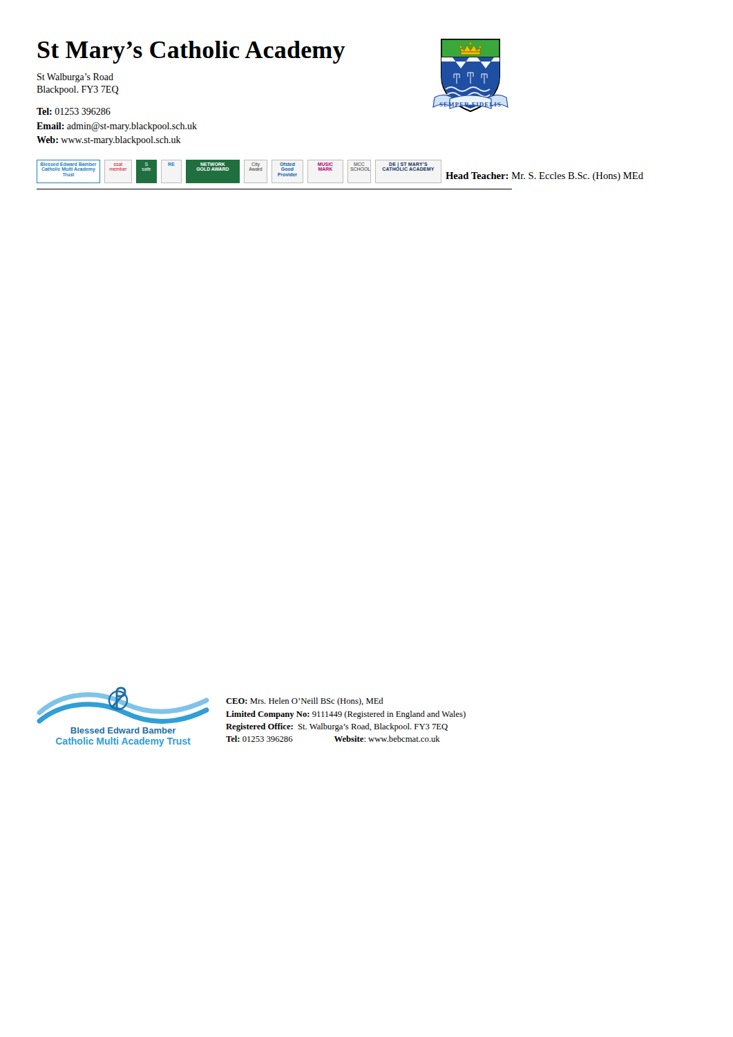SEMPER FIDELIS
St Mary’s Catholic Academy
St Walburga’s Road
Blackpool. FY3 7EQ
Tel: 01253 396286
Email: admin@st-mary.blackpool.sch.uk
Web: www.st-mary.blackpool.sch.uk
Blessed Edward Bamber Catholic Multi Academy Trust
ssat member
S safe
RE
NETWORK GOLD AWARD
City Award
Ofsted Good Provider
MUSIC MARK
MCC SCHOOL
DE | ST MARY’S CATHOLIC ACADEMY
Head Teacher: Mr. S. Eccles B.Sc. (Hons) MEd
Blessed Edward Bamber Catholic Multi Academy Trust
CEO: Mrs. Helen O’Neill BSc (Hons), MEd
Limited Company No: 9111449 (Registered in England and Wales)
Registered Office: St. Walburga’s Road, Blackpool. FY3 7EQ
Tel: 01253 396286 Website: www.bebcmat.co.uk